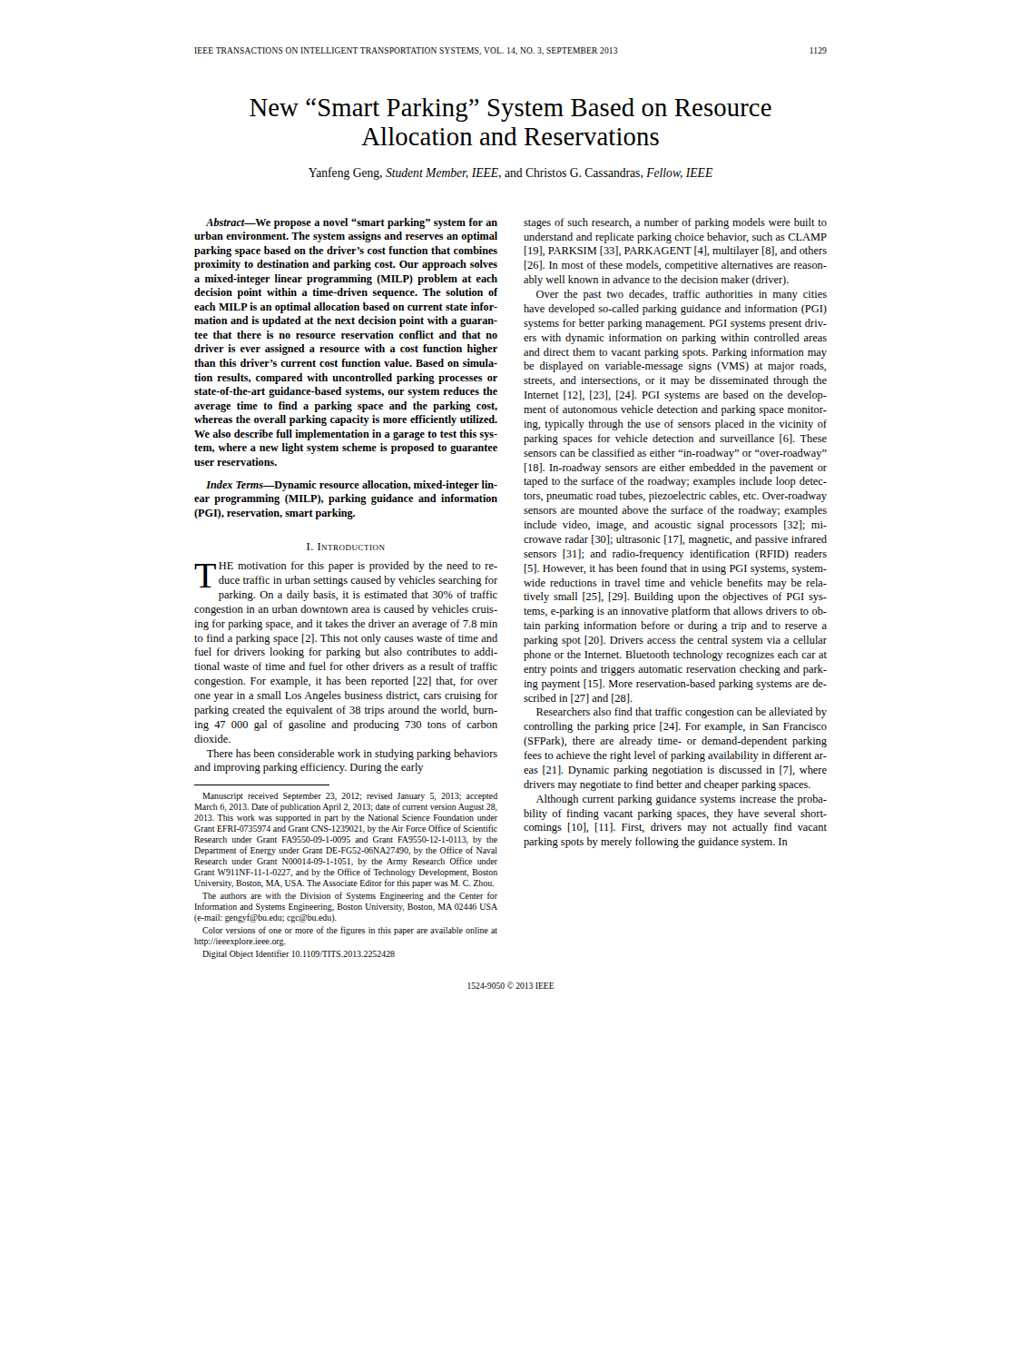IEEE TRANSACTIONS ON INTELLIGENT TRANSPORTATION SYSTEMS, VOL. 14, NO. 3, SEPTEMBER 2013
1129
New “Smart Parking” System Based on Resource
Allocation and Reservations
Yanfeng Geng, Student Member, IEEE, and Christos G. Cassandras, Fellow, IEEE
Abstract—We propose a novel “smart parking” system for an urban environment. The system assigns and reserves an optimal parking space based on the driver’s cost function that combines proximity to destination and parking cost. Our approach solves a mixed-integer linear programming (MILP) problem at each decision point within a time-driven sequence. The solution of each MILP is an optimal allocation based on current state information and is updated at the next decision point with a guarantee that there is no resource reservation conflict and that no driver is ever assigned a resource with a cost function higher than this driver’s current cost function value. Based on simulation results, compared with uncontrolled parking processes or state-of-the-art guidance-based systems, our system reduces the average time to find a parking space and the parking cost, whereas the overall parking capacity is more efficiently utilized. We also describe full implementation in a garage to test this system, where a new light system scheme is proposed to guarantee user reservations.
Index Terms—Dynamic resource allocation, mixed-integer linear programming (MILP), parking guidance and information (PGI), reservation, smart parking.
I. Introduction
THE motivation for this paper is provided by the need to reduce traffic in urban settings caused by vehicles searching for parking. On a daily basis, it is estimated that 30% of traffic congestion in an urban downtown area is caused by vehicles cruising for parking space, and it takes the driver an average of 7.8 min to find a parking space [2]. This not only causes waste of time and fuel for drivers looking for parking but also contributes to additional waste of time and fuel for other drivers as a result of traffic congestion. For example, it has been reported [22] that, for over one year in a small Los Angeles business district, cars cruising for parking created the equivalent of 38 trips around the world, burning 47 000 gal of gasoline and producing 730 tons of carbon dioxide.
There has been considerable work in studying parking behaviors and improving parking efficiency. During the early
Manuscript received September 23, 2012; revised January 5, 2013; accepted March 6, 2013. Date of publication April 2, 2013; date of current version August 28, 2013. This work was supported in part by the National Science Foundation under Grant EFRI-0735974 and Grant CNS-1239021, by the Air Force Office of Scientific Research under Grant FA9550-09-1-0095 and Grant FA9550-12-1-0113, by the Department of Energy under Grant DE-FG52-06NA27490, by the Office of Naval Research under Grant N00014-09-1-1051, by the Army Research Office under Grant W911NF-11-1-0227, and by the Office of Technology Development, Boston University, Boston, MA, USA. The Associate Editor for this paper was M. C. Zhou.
The authors are with the Division of Systems Engineering and the Center for Information and Systems Engineering, Boston University, Boston, MA 02446 USA (e-mail: gengyf@bu.edu; cgc@bu.edu).
Color versions of one or more of the figures in this paper are available online at http://ieeexplore.ieee.org.
Digital Object Identifier 10.1109/TITS.2013.2252428
stages of such research, a number of parking models were built to understand and replicate parking choice behavior, such as CLAMP [19], PARKSIM [33], PARKAGENT [4], multilayer [8], and others [26]. In most of these models, competitive alternatives are reasonably well known in advance to the decision maker (driver).
Over the past two decades, traffic authorities in many cities have developed so-called parking guidance and information (PGI) systems for better parking management. PGI systems present drivers with dynamic information on parking within controlled areas and direct them to vacant parking spots. Parking information may be displayed on variable-message signs (VMS) at major roads, streets, and intersections, or it may be disseminated through the Internet [12], [23], [24]. PGI systems are based on the development of autonomous vehicle detection and parking space monitoring, typically through the use of sensors placed in the vicinity of parking spaces for vehicle detection and surveillance [6]. These sensors can be classified as either “in-roadway” or “over-roadway” [18]. In-roadway sensors are either embedded in the pavement or taped to the surface of the roadway; examples include loop detectors, pneumatic road tubes, piezoelectric cables, etc. Over-roadway sensors are mounted above the surface of the roadway; examples include video, image, and acoustic signal processors [32]; microwave radar [30]; ultrasonic [17], magnetic, and passive infrared sensors [31]; and radio-frequency identification (RFID) readers [5]. However, it has been found that in using PGI systems, system-wide reductions in travel time and vehicle benefits may be relatively small [25], [29]. Building upon the objectives of PGI systems, e-parking is an innovative platform that allows drivers to obtain parking information before or during a trip and to reserve a parking spot [20]. Drivers access the central system via a cellular phone or the Internet. Bluetooth technology recognizes each car at entry points and triggers automatic reservation checking and parking payment [15]. More reservation-based parking systems are described in [27] and [28].
Researchers also find that traffic congestion can be alleviated by controlling the parking price [24]. For example, in San Francisco (SFPark), there are already time- or demand-dependent parking fees to achieve the right level of parking availability in different areas [21]. Dynamic parking negotiation is discussed in [7], where drivers may negotiate to find better and cheaper parking spaces.
Although current parking guidance systems increase the probability of finding vacant parking spaces, they have several shortcomings [10], [11]. First, drivers may not actually find vacant parking spots by merely following the guidance system. In
1524-9050 © 2013 IEEE